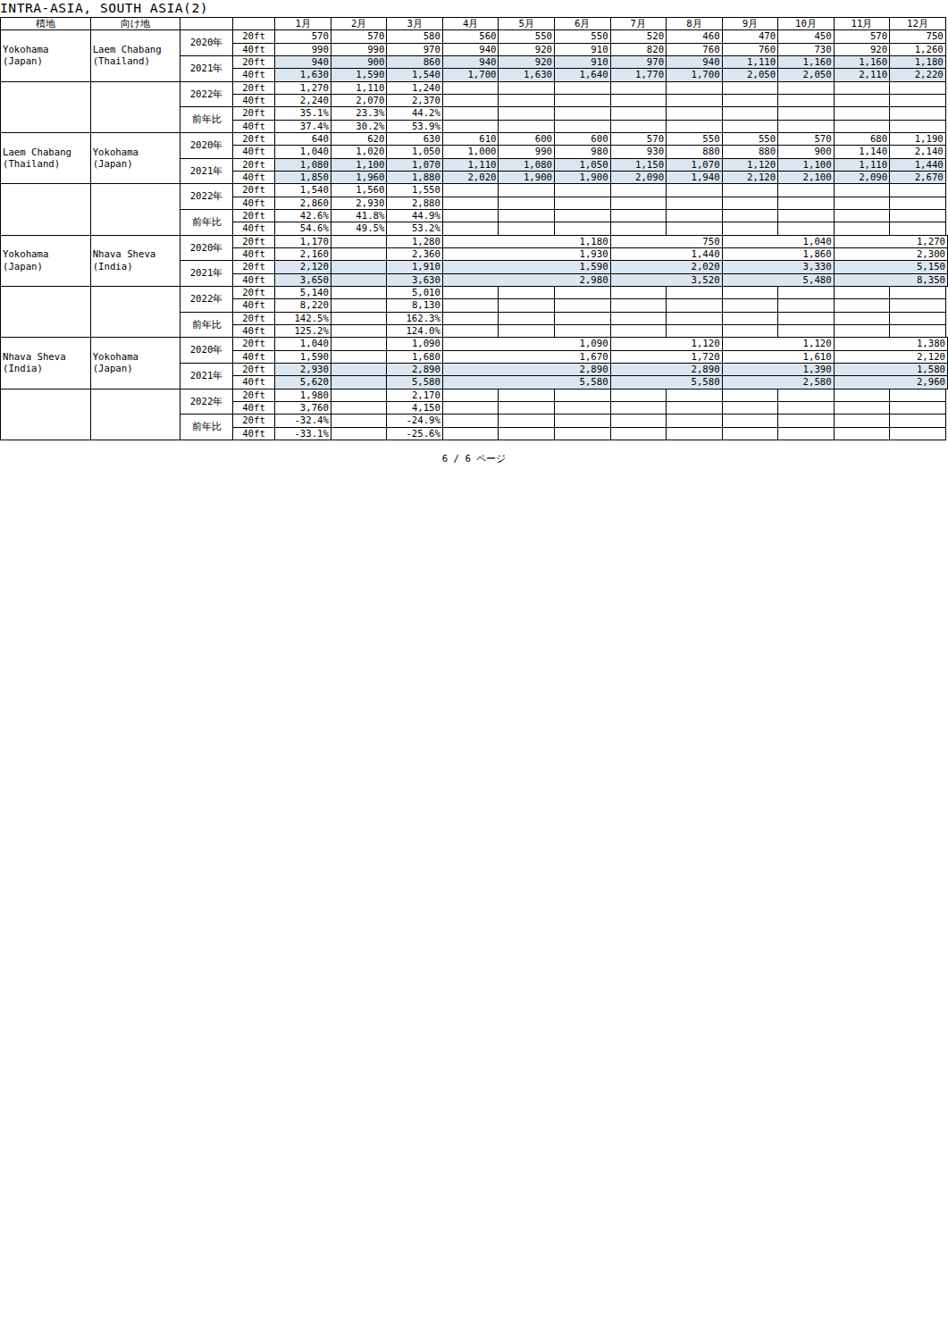INTRA-ASIA, SOUTH ASIA(2)
| 積地 | 向け地 | | | 1月 | 2月 | 3月 | 4月 | 5月 | 6月 | 7月 | 8月 | 9月 | 10月 | 11月 | 12月 |
| --- | --- | --- | --- | --- | --- | --- | --- | --- | --- | --- | --- | --- | --- | --- | --- |
| Yokohama (Japan) | Laem Chabang (Thailand) | 2020年 | 20ft | 570 | 570 | 580 | 560 | 550 | 550 | 520 | 460 | 470 | 450 | 570 | 750 |
| 40ft | 990 | 990 | 970 | 940 | 920 | 910 | 820 | 760 | 760 | 730 | 920 | 1,260 |
| 2021年 | 20ft | 940 | 900 | 860 | 940 | 920 | 910 | 970 | 940 | 1,110 | 1,160 | 1,160 | 1,180 |
| 40ft | 1,630 | 1,590 | 1,540 | 1,700 | 1,630 | 1,640 | 1,770 | 1,700 | 2,050 | 2,050 | 2,110 | 2,220 |
| | | 2022年 | 20ft | 1,270 | 1,110 | 1,240 | | | | | | | | | |
| | | 40ft | 2,240 | 2,070 | 2,370 | | | | | | | | | |
| | | 前年比 | 20ft | 35.1% | 23.3% | 44.2% | | | | | | | | | |
| | | 40ft | 37.4% | 30.2% | 53.9% | | | | | | | | | |
| Laem Chabang (Thailand) | Yokohama (Japan) | 2020年 | 20ft | 640 | 620 | 630 | 610 | 600 | 600 | 570 | 550 | 550 | 570 | 680 | 1,190 |
| 40ft | 1,040 | 1,020 | 1,050 | 1,000 | 990 | 980 | 930 | 880 | 880 | 900 | 1,140 | 2,140 |
| 2021年 | 20ft | 1,080 | 1,100 | 1,070 | 1,110 | 1,080 | 1,050 | 1,150 | 1,070 | 1,120 | 1,100 | 1,110 | 1,440 |
| 40ft | 1,850 | 1,960 | 1,880 | 2,020 | 1,900 | 1,900 | 2,090 | 1,940 | 2,120 | 2,100 | 2,090 | 2,670 |
| | | 2022年 | 20ft | 1,540 | 1,560 | 1,550 | | | | | | | | | |
| | | 40ft | 2,860 | 2,930 | 2,880 | | | | | | | | | |
| | | 前年比 | 20ft | 42.6% | 41.8% | 44.9% | | | | | | | | | |
| | | 40ft | 54.6% | 49.5% | 53.2% | | | | | | | | | |
| Yokohama (Japan) | Nhava Sheva (India) | 2020年 | 20ft | 1,170 | | 1,280 | 1,180 | 750 | 1,040 | 1,270 |
| 40ft | 2,160 | | 2,360 | 1,930 | 1,440 | 1,860 | 2,300 |
| 2021年 | 20ft | 2,120 | | 1,910 | 1,590 | 2,020 | 3,330 | 5,150 |
| 40ft | 3,650 | | 3,630 | 2,980 | 3,520 | 5,480 | 8,350 |
| | | 2022年 | 20ft | 5,140 | | 5,010 | | | | | | | | | |
| | | 40ft | 8,220 | | 8,130 | | | | | | | | | |
| | | 前年比 | 20ft | 142.5% | | 162.3% | | | | | | | | | |
| | | 40ft | 125.2% | | 124.0% | | | | | | | | | |
| Nhava Sheva (India) | Yokohama (Japan) | 2020年 | 20ft | 1,040 | | 1,090 | 1,090 | 1,120 | 1,120 | 1,380 |
| 40ft | 1,590 | | 1,680 | 1,670 | 1,720 | 1,610 | 2,120 |
| 2021年 | 20ft | 2,930 | | 2,890 | 2,890 | 2,890 | 1,390 | 1,580 |
| 40ft | 5,620 | | 5,580 | 5,580 | 5,580 | 2,580 | 2,960 |
| | | 2022年 | 20ft | 1,980 | | 2,170 | | | | | | | | | |
| | | 40ft | 3,760 | | 4,150 | | | | | | | | | |
| | | 前年比 | 20ft | -32.4% | | -24.9% | | | | | | | | | |
| | | 40ft | -33.1% | | -25.6% | | | | | | | | | |
6 / 6 ページ